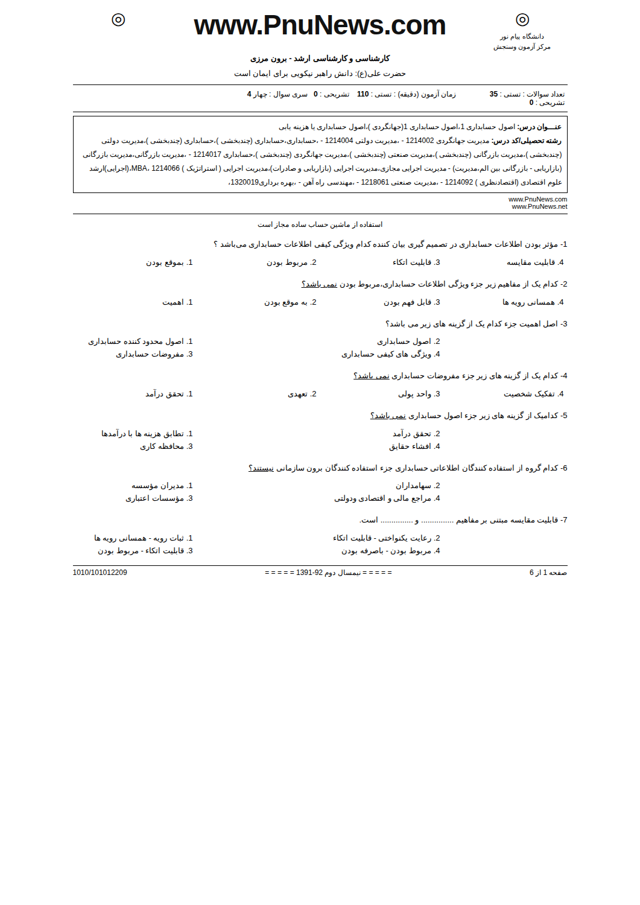◎
دانشگاه پیام نور
مرکز آزمون وسنجش
www. PnuNews. com
◎
کارشناسی و کارشناسی ارشد - برون مرزی
حضرت علی(ع): دانش راهبر نیکویی برای ایمان است
| تعداد سوالات : تستی : 35 تشریحی : 0 | زمان آزمون (دقیقه) : تستی : 110 تشریحی : 0 | سری سوال : چهار 4 | |
عنـــوان درس: اصول حسابداری 1،اصول حسابداری 1(جهانگردی )،اصول حسابداری یا هزینه یابی
رشته تحصیلی/کد درس: مدیریت جهانگردی 1214002 - ،مدیریت دولتی 1214004 - ،حسابداری،حسابداری (چندبخشی )،حسابداری (چندبخشی )،مدیریت دولتی (چندبخشی )،مدیریت بازرگانی (چندبخشی )،مدیریت صنعتی (چندبخشی )،مدیریت جهانگردی (چندبخشی )،حسابداری 1214017 - ،مدیریت بازرگانی،مدیریت بازرگانی (بازاریابی - بازرگانی بین الم،مدیریت) - مدیریت اجرایی مجازی،مدیریت اجرایی (بازاریابی و صادرات)،مدیریت اجرایی ( استراتژیک ) 1214066 ،MBA،(اجرایی)ارشد علوم اقتصادی (اقتصادنظری ) 1214092 - ،مدیریت صنعتی 1218061 - ،مهندسی راه آهن - ،بهره برداری1320019،
www.PnuNews.com
www.PnuNews.net
استفاده از ماشین حساب ساده مجاز است
1- مؤثر بودن اطلاعات حسابداری در تصمیم گیری بیان کننده کدام ویژگی کیفی اطلاعات حسابداری می‌باشد ؟
| 4. قابلیت مقایسه | 3. قابلیت اتکاء | 2. مربوط بودن | 1. بموقع بودن |
2- کدام یک از مفاهیم زیر جزء ویژگی اطلاعات حسابداری،مربوط بودن نمی باشد؟
| 4. همسانی رویه ها | 3. قابل فهم بودن | 2. به موقع بودن | 1. اهمیت |
3- اصل اهمیت جزء کدام یک از گزینه های زیر می باشد؟
| | 2. اصول حسابداری | | 1. اصول محدود کننده حسابداری |
| | 4. ویژگی های کیفی حسابداری | | 3. مفروضات حسابداری |
4- کدام یک از گزینه های زیر جزء مفروضات حسابداری نمی باشد؟
| 4. تفکیک شخصیت | 3. واحد پولی | 2. تعهدی | 1. تحقق درآمد |
5- کدامیک از گزینه های زیر جزء اصول حسابداری نمی باشد؟
| | 2. تحقق درآمد | | 1. تطابق هزینه ها با درآمدها |
| | 4. افشاء حقایق | | 3. محافظه کاری |
6- کدام گروه از استفاده کنندگان اطلاعاتی حسابداری جزء استفاده کنندگان برون سازمانی نیستند؟
| | 2. سهامداران | | 1. مدیران مؤسسه |
| | 4. مراجع مالی و اقتصادی ودولتی | | 3. مؤسسات اعتباری |
7- قابلیت مقایسه مبتنی بر مفاهیم ............... و ............... است.
| | 2. رعایت یکنواختی - قابلیت اتکاء | | 1. ثبات رویه - همسانی رویه ها |
| | 4. مربوط بودن - باصرفه بودن | | 3. قابلیت اتکاء - مربوط بودن |
صفحه 1 از 6
= = = = = نیمسال دوم 92-1391 = = = = =
1010/101012209